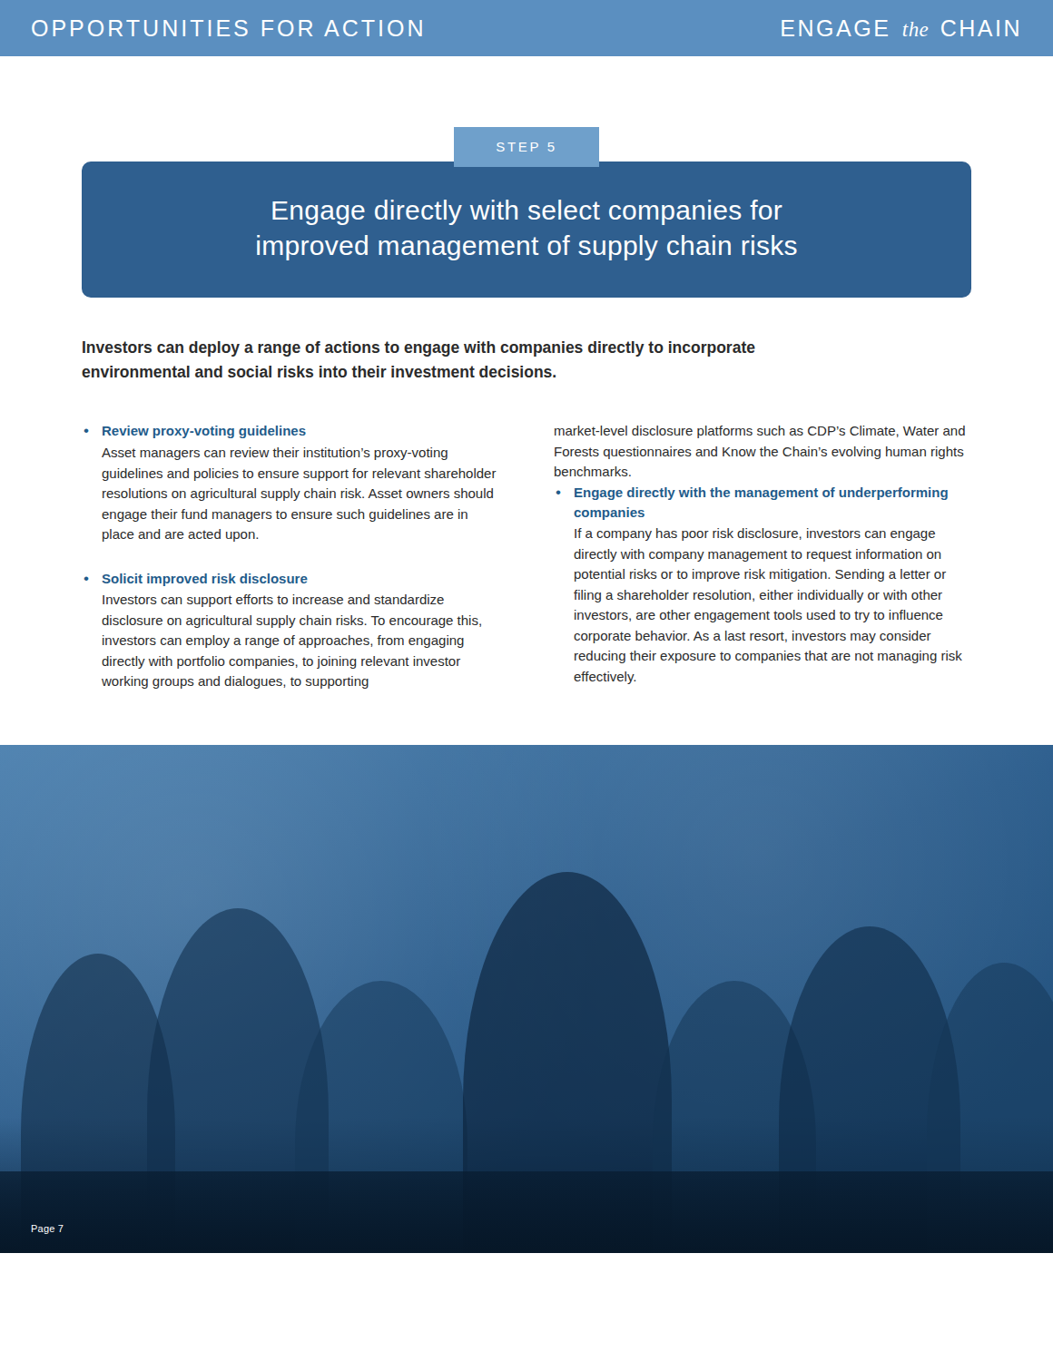Opportunities for Action
Engage the Chain
Step 5
Engage directly with select companies for
improved management of supply chain risks
Investors can deploy a range of actions to engage with companies directly to incorporate environmental and social risks into their investment decisions.
Review proxy-voting guidelines
Asset managers can review their institution’s proxy-voting guidelines and policies to ensure support for relevant shareholder resolutions on agricultural supply chain risk. Asset owners should engage their fund managers to ensure such guidelines are in place and are acted upon.
Solicit improved risk disclosure
Investors can support efforts to increase and standardize disclosure on agricultural supply chain risks. To encourage this, investors can employ a range of approaches, from engaging directly with portfolio companies, to joining relevant investor working groups and dialogues, to supporting
market-level disclosure platforms such as CDP’s Climate, Water and Forests questionnaires and Know the Chain’s evolving human rights benchmarks.
Engage directly with the management of underperforming companies
If a company has poor risk disclosure, investors can engage directly with company management to request information on potential risks or to improve risk mitigation. Sending a letter or filing a shareholder resolution, either individually or with other investors, are other engagement tools used to try to influence corporate behavior. As a last resort, investors may consider reducing their exposure to companies that are not managing risk effectively.
Page 7